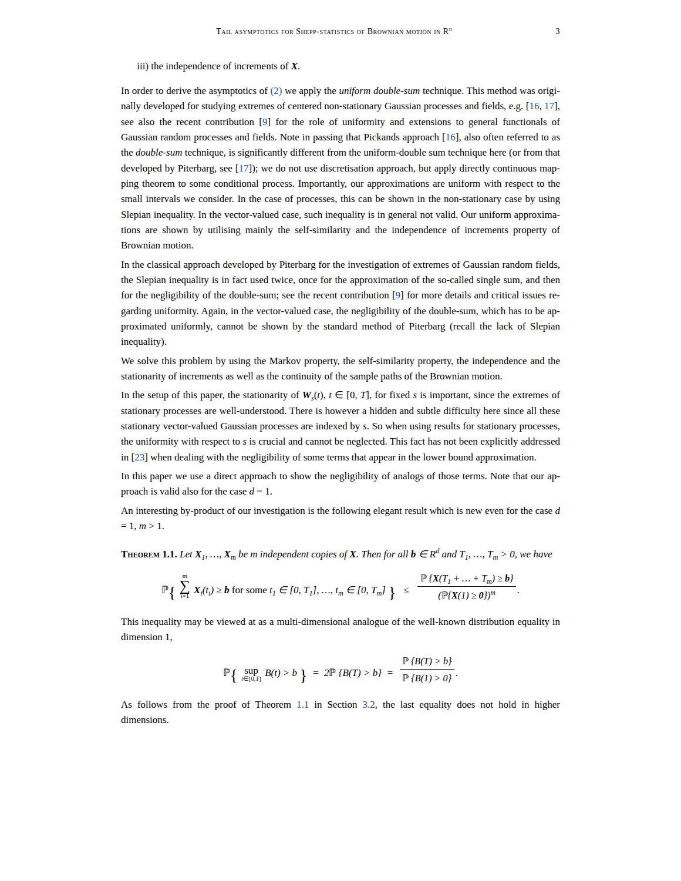Tail asymptotics for Shepp-statistics of Brownian motion in Rd 3
iii) the independence of increments of X.
In order to derive the asymptotics of (2) we apply the uniform double-sum technique. This method was originally developed for studying extremes of centered non-stationary Gaussian processes and fields, e.g. [16, 17], see also the recent contribution [9] for the role of uniformity and extensions to general functionals of Gaussian random processes and fields. Note in passing that Pickands approach [16], also often referred to as the double-sum technique, is significantly different from the uniform-double sum technique here (or from that developed by Piterbarg, see [17]); we do not use discretisation approach, but apply directly continuous mapping theorem to some conditional process. Importantly, our approximations are uniform with respect to the small intervals we consider. In the case of processes, this can be shown in the non-stationary case by using Slepian inequality. In the vector-valued case, such inequality is in general not valid. Our uniform approximations are shown by utilising mainly the self-similarity and the independence of increments property of Brownian motion.
In the classical approach developed by Piterbarg for the investigation of extremes of Gaussian random fields, the Slepian inequality is in fact used twice, once for the approximation of the so-called single sum, and then for the negligibility of the double-sum; see the recent contribution [9] for more details and critical issues regarding uniformity. Again, in the vector-valued case, the negligibility of the double-sum, which has to be approximated uniformly, cannot be shown by the standard method of Piterbarg (recall the lack of Slepian inequality).
We solve this problem by using the Markov property, the self-similarity property, the independence and the stationarity of increments as well as the continuity of the sample paths of the Brownian motion.
In the setup of this paper, the stationarity of Ws(t), t ∈ [0, T], for fixed s is important, since the extremes of stationary processes are well-understood. There is however a hidden and subtle difficulty here since all these stationary vector-valued Gaussian processes are indexed by s. So when using results for stationary processes, the uniformity with respect to s is crucial and cannot be neglected. This fact has not been explicitly addressed in [23] when dealing with the negligibility of some terms that appear in the lower bound approximation.
In this paper we use a direct approach to show the negligibility of analogs of those terms. Note that our approach is valid also for the case d = 1.
An interesting by-product of our investigation is the following elegant result which is new even for the case d = 1, m > 1.
Theorem 1.1. Let X1, …, Xm be m independent copies of X. Then for all b ∈ Rd and T1, …, Tm > 0, we have
ℙ{ m∑i=1 Xi(ti) ≥ b for some t1 ∈ [0, T1], …, tm ∈ [0, Tm] } ≤ ℙ {X(T1 + … + Tm) ≥ b} (ℙ{X(1) ≥ 0})m .
This inequality may be viewed at as a multi-dimensional analogue of the well-known distribution equality in dimension 1,
ℙ{ sup t∈[0,T] B(t) > b } = 2ℙ {B(T) > b} = ℙ {B(T) > b} ℙ {B(1) > 0} .
As follows from the proof of Theorem 1.1 in Section 3.2, the last equality does not hold in higher dimensions.